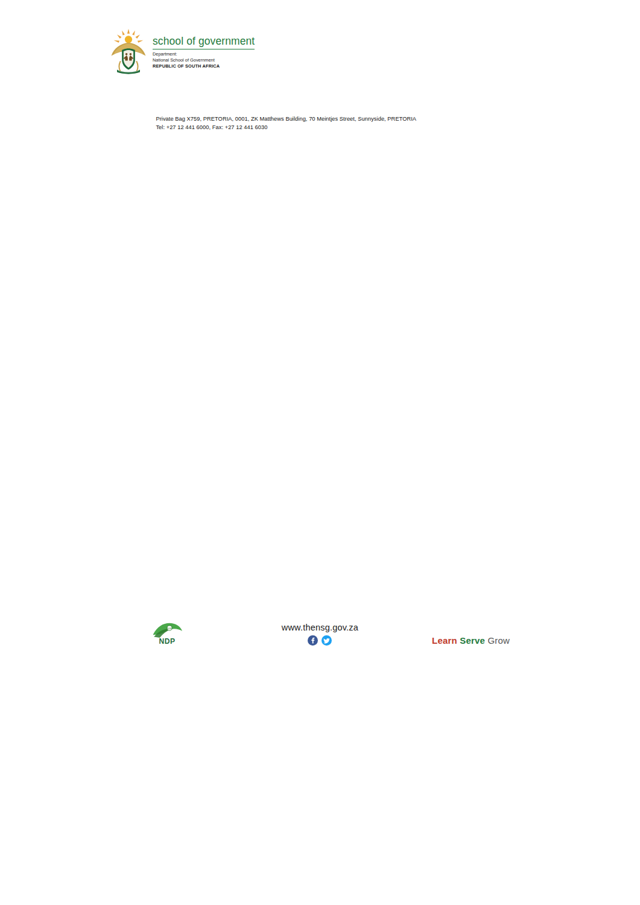school of government
Department:
National School of Government
REPUBLIC OF SOUTH AFRICA
Private Bag X759, PRETORIA, 0001, ZK Matthews Building, 70 Meintjes Street, Sunnyside, PRETORIA
Tel: +27 12 441 6000, Fax: +27 12 441 6030
2030 NDP
www.thensg.gov.za
Learn Serve Grow